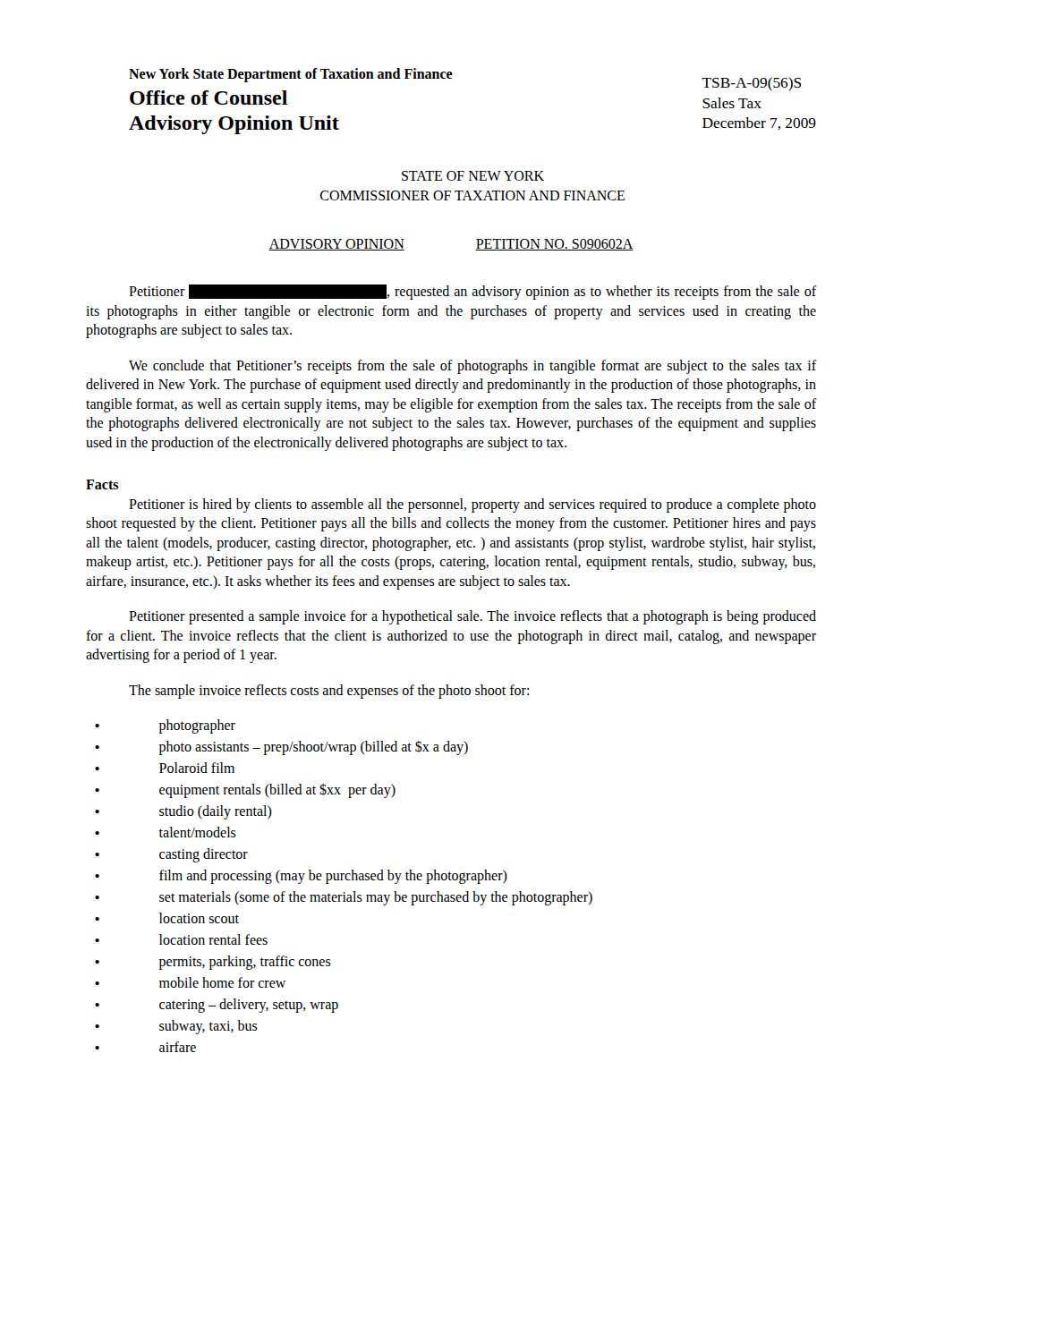New York State Department of Taxation and Finance
Office of Counsel
Advisory Opinion Unit
TSB-A-09(56)S
Sales Tax
December 7, 2009
STATE OF NEW YORK
COMMISSIONER OF TAXATION AND FINANCE
ADVISORY OPINION PETITION NO. S090602A
Petitioner , requested an advisory opinion as to whether its receipts from the sale of its photographs in either tangible or electronic form and the purchases of property and services used in creating the photographs are subject to sales tax.
We conclude that Petitioner’s receipts from the sale of photographs in tangible format are subject to the sales tax if delivered in New York. The purchase of equipment used directly and predominantly in the production of those photographs, in tangible format, as well as certain supply items, may be eligible for exemption from the sales tax. The receipts from the sale of the photographs delivered electronically are not subject to the sales tax. However, purchases of the equipment and supplies used in the production of the electronically delivered photographs are subject to tax.
Facts
Petitioner is hired by clients to assemble all the personnel, property and services required to produce a complete photo shoot requested by the client. Petitioner pays all the bills and collects the money from the customer. Petitioner hires and pays all the talent (models, producer, casting director, photographer, etc. ) and assistants (prop stylist, wardrobe stylist, hair stylist, makeup artist, etc.). Petitioner pays for all the costs (props, catering, location rental, equipment rentals, studio, subway, bus, airfare, insurance, etc.). It asks whether its fees and expenses are subject to sales tax.
Petitioner presented a sample invoice for a hypothetical sale. The invoice reflects that a photograph is being produced for a client. The invoice reflects that the client is authorized to use the photograph in direct mail, catalog, and newspaper advertising for a period of 1 year.
The sample invoice reflects costs and expenses of the photo shoot for:
photographer
photo assistants – prep/shoot/wrap (billed at $x a day)
Polaroid film
equipment rentals (billed at $xx per day)
studio (daily rental)
talent/models
casting director
film and processing (may be purchased by the photographer)
set materials (some of the materials may be purchased by the photographer)
location scout
location rental fees
permits, parking, traffic cones
mobile home for crew
catering – delivery, setup, wrap
subway, taxi, bus
airfare